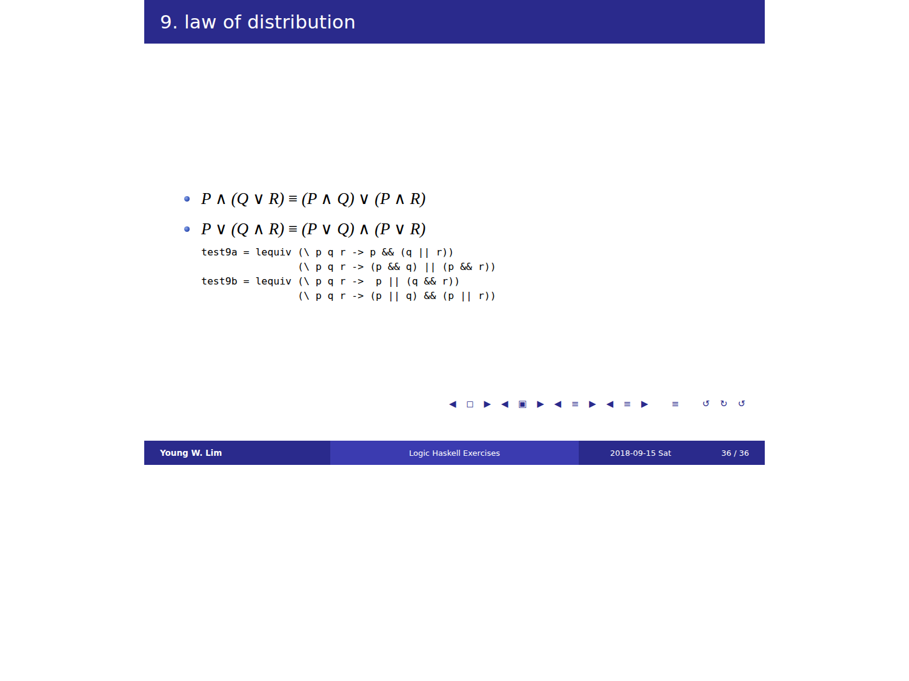9. law of distribution
P ∧ (Q ∨ R) ≡ (P ∧ Q) ∨ (P ∧ R)
P ∨ (Q ∧ R) ≡ (P ∨ Q) ∧ (P ∨ R)
test9a = lequiv (\ p q r -> p && (q || r))
                (\ p q r -> (p && q) || (p && r))
test9b = lequiv (\ p q r ->  p || (q && r))
                (\ p q r -> (p || q) && (p || r))
◀ ◻ ▶ ◀ ▣ ▶ ◀ ≡ ▶ ◀ ≡ ▶ ≡ ↺ ↻ ↺
Young W. Lim
Logic Haskell Exercises
2018-09-15 Sat
36 / 36